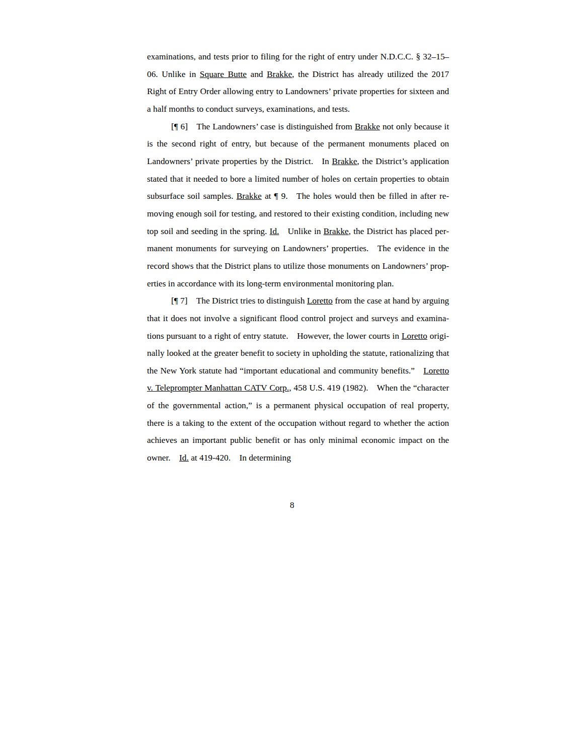examinations, and tests prior to filing for the right of entry under N.D.C.C. § 32–15–06. Unlike in Square Butte and Brakke, the District has already utilized the 2017 Right of Entry Order allowing entry to Landowners’ private properties for sixteen and a half months to conduct surveys, examinations, and tests.
[¶ 6] The Landowners’ case is distinguished from Brakke not only because it is the second right of entry, but because of the permanent monuments placed on Landowners’ private properties by the District. In Brakke, the District’s application stated that it needed to bore a limited number of holes on certain properties to obtain subsurface soil samples. Brakke at ¶ 9. The holes would then be filled in after removing enough soil for testing, and restored to their existing condition, including new top soil and seeding in the spring. Id. Unlike in Brakke, the District has placed permanent monuments for surveying on Landowners’ properties. The evidence in the record shows that the District plans to utilize those monuments on Landowners’ properties in accordance with its long-term environmental monitoring plan.
[¶ 7] The District tries to distinguish Loretto from the case at hand by arguing that it does not involve a significant flood control project and surveys and examinations pursuant to a right of entry statute. However, the lower courts in Loretto originally looked at the greater benefit to society in upholding the statute, rationalizing that the New York statute had “important educational and community benefits.” Loretto v. Teleprompter Manhattan CATV Corp., 458 U.S. 419 (1982). When the “character of the governmental action,” is a permanent physical occupation of real property, there is a taking to the extent of the occupation without regard to whether the action achieves an important public benefit or has only minimal economic impact on the owner. Id. at 419-420. In determining
8